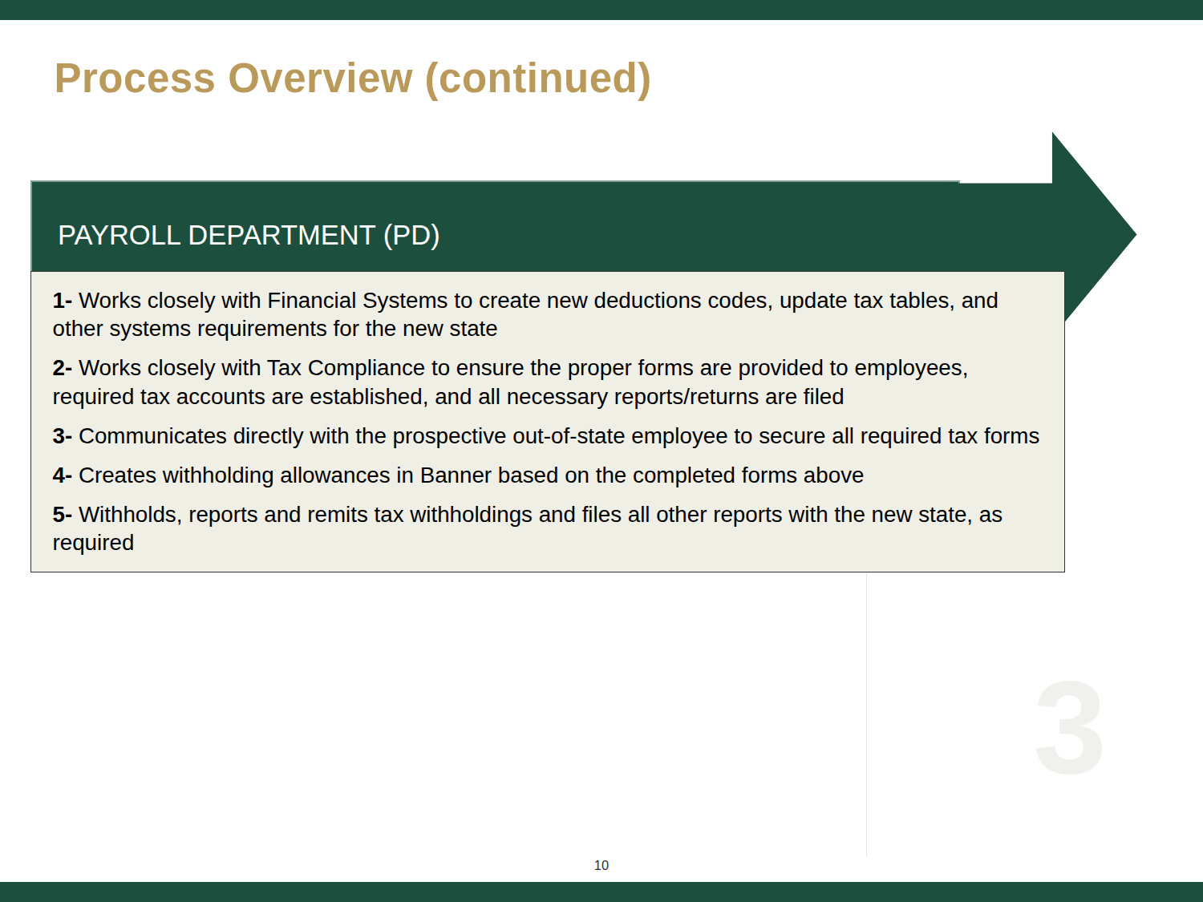Process Overview (continued)
3
PAYROLL DEPARTMENT (PD)
1- Works closely with Financial Systems to create new deductions codes, update tax tables, and other systems requirements for the new state
2- Works closely with Tax Compliance to ensure the proper forms are provided to employees, required tax accounts are established, and all necessary reports/returns are filed
3- Communicates directly with the prospective out-of-state employee to secure all required tax forms
4- Creates withholding allowances in Banner based on the completed forms above
5- Withholds, reports and remits tax withholdings and files all other reports with the new state, as required
10